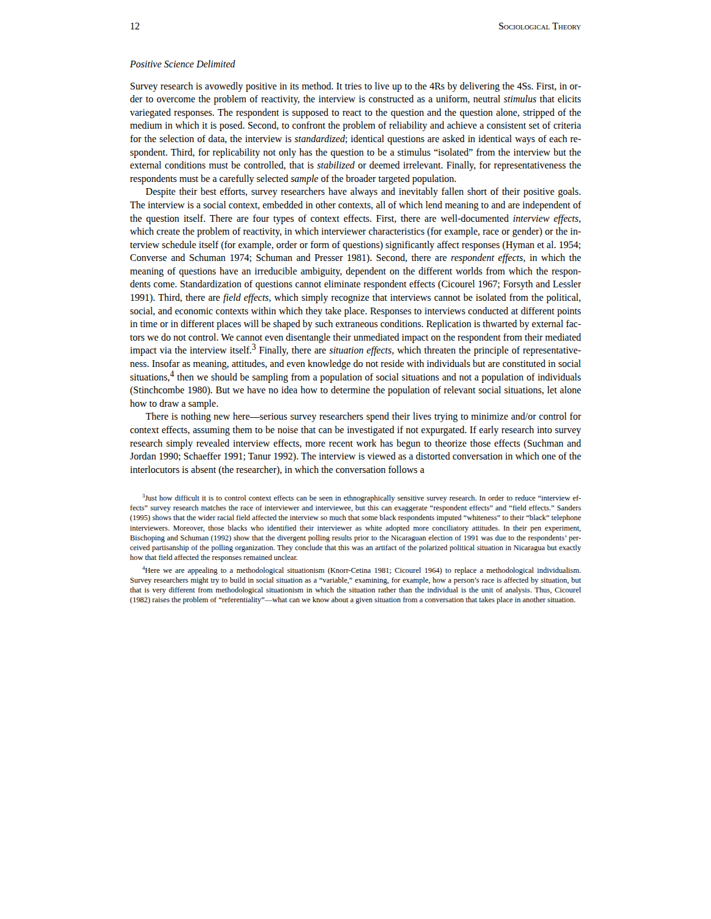12 Sociological Theory
Positive Science Delimited
Survey research is avowedly positive in its method. It tries to live up to the 4Rs by delivering the 4Ss. First, in order to overcome the problem of reactivity, the interview is constructed as a uniform, neutral stimulus that elicits variegated responses. The respondent is supposed to react to the question and the question alone, stripped of the medium in which it is posed. Second, to confront the problem of reliability and achieve a consistent set of criteria for the selection of data, the interview is standardized; identical questions are asked in identical ways of each respondent. Third, for replicability not only has the question to be a stimulus “isolated” from the interview but the external conditions must be controlled, that is stabilized or deemed irrelevant. Finally, for representativeness the respondents must be a carefully selected sample of the broader targeted population.
Despite their best efforts, survey researchers have always and inevitably fallen short of their positive goals. The interview is a social context, embedded in other contexts, all of which lend meaning to and are independent of the question itself. There are four types of context effects. First, there are well-documented interview effects, which create the problem of reactivity, in which interviewer characteristics (for example, race or gender) or the interview schedule itself (for example, order or form of questions) significantly affect responses (Hyman et al. 1954; Converse and Schuman 1974; Schuman and Presser 1981). Second, there are respondent effects, in which the meaning of questions have an irreducible ambiguity, dependent on the different worlds from which the respondents come. Standardization of questions cannot eliminate respondent effects (Cicourel 1967; Forsyth and Lessler 1991). Third, there are field effects, which simply recognize that interviews cannot be isolated from the political, social, and economic contexts within which they take place. Responses to interviews conducted at different points in time or in different places will be shaped by such extraneous conditions. Replication is thwarted by external factors we do not control. We cannot even disentangle their unmediated impact on the respondent from their mediated impact via the interview itself.3 Finally, there are situation effects, which threaten the principle of representativeness. Insofar as meaning, attitudes, and even knowledge do not reside with individuals but are constituted in social situations,4 then we should be sampling from a population of social situations and not a population of individuals (Stinchcombe 1980). But we have no idea how to determine the population of relevant social situations, let alone how to draw a sample.
There is nothing new here—serious survey researchers spend their lives trying to minimize and/or control for context effects, assuming them to be noise that can be investigated if not expurgated. If early research into survey research simply revealed interview effects, more recent work has begun to theorize those effects (Suchman and Jordan 1990; Schaeffer 1991; Tanur 1992). The interview is viewed as a distorted conversation in which one of the interlocutors is absent (the researcher), in which the conversation follows a
3Just how difficult it is to control context effects can be seen in ethnographically sensitive survey research. In order to reduce “interview effects” survey research matches the race of interviewer and interviewee, but this can exaggerate “respondent effects” and “field effects.” Sanders (1995) shows that the wider racial field affected the interview so much that some black respondents imputed “whiteness” to their “black” telephone interviewers. Moreover, those blacks who identified their interviewer as white adopted more conciliatory attitudes. In their pen experiment, Bischoping and Schuman (1992) show that the divergent polling results prior to the Nicaraguan election of 1991 was due to the respondents’ perceived partisanship of the polling organization. They conclude that this was an artifact of the polarized political situation in Nicaragua but exactly how that field affected the responses remained unclear.
4Here we are appealing to a methodological situationism (Knorr-Cetina 1981; Cicourel 1964) to replace a methodological individualism. Survey researchers might try to build in social situation as a “variable,” examining, for example, how a person’s race is affected by situation, but that is very different from methodological situationism in which the situation rather than the individual is the unit of analysis. Thus, Cicourel (1982) raises the problem of “referentiality”—what can we know about a given situation from a conversation that takes place in another situation.